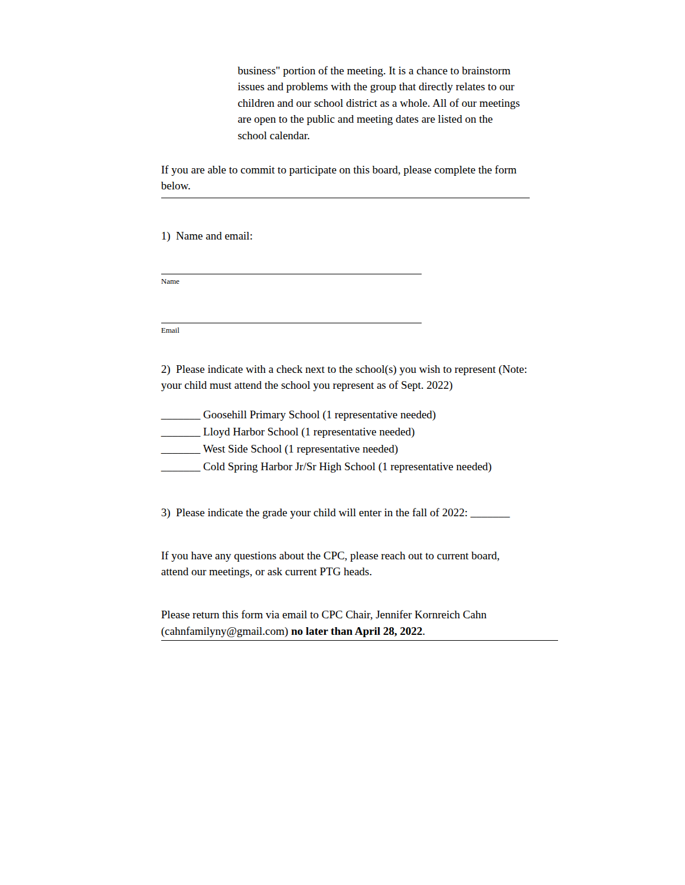business" portion of the meeting. It is a chance to brainstorm issues and problems with the group that directly relates to our children and our school district as a whole. All of our meetings are open to the public and meeting dates are listed on the school calendar.
If you are able to commit to participate on this board, please complete the form below.
1) Name and email:
Name
Email
2) Please indicate with a check next to the school(s) you wish to represent (Note: your child must attend the school you represent as of Sept. 2022)
_______ Goosehill Primary School (1 representative needed)
_______ Lloyd Harbor School (1 representative needed)
_______ West Side School (1 representative needed)
_______ Cold Spring Harbor Jr/Sr High School (1 representative needed)
3) Please indicate the grade your child will enter in the fall of 2022: _______
If you have any questions about the CPC, please reach out to current board, attend our meetings, or ask current PTG heads.
Please return this form via email to CPC Chair, Jennifer Kornreich Cahn (cahnfamilyny@gmail.com) no later than April 28, 2022.